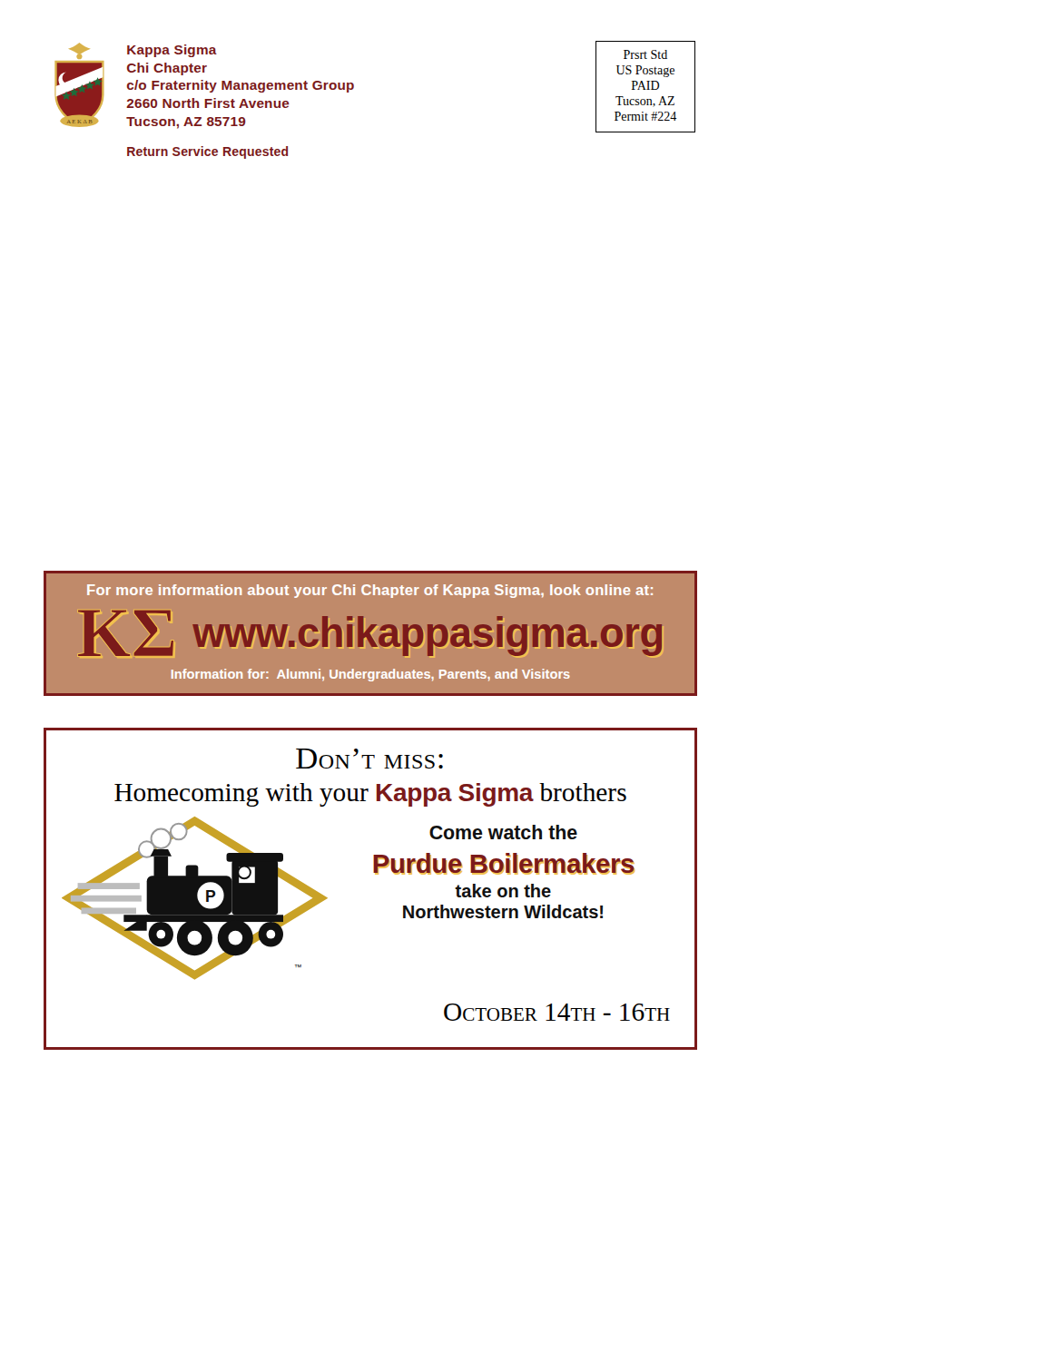A E K Δ B
Kappa Sigma
Chi Chapter
c/o Fraternity Management Group
2660 North First Avenue
Tucson, AZ 85719
Return Service Requested
Prsrt Std
US Postage
PAID
Tucson, AZ
Permit #224
For more information about your Chi Chapter of Kappa Sigma, look online at:
ΚΣ
www.chikappasigma.org
Information for: Alumni, Undergraduates, Parents, and Visitors
Don’t miss:
Homecoming with your Kappa Sigma brothers
P ™
Come watch the
Purdue Boilermakers
take on the
Northwestern Wildcats!
October 14th - 16th